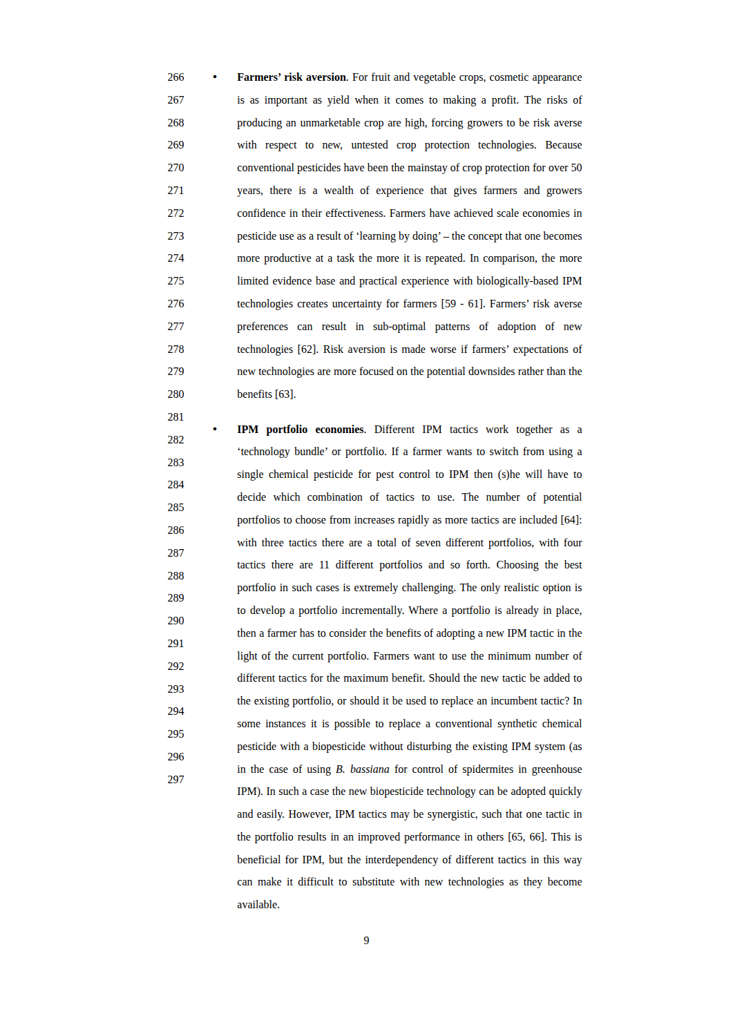266 267 268 269 270 271 272 273 274 275 276 277 278 279 280 281 282 283 284 285 286 287 288 289 290 291 292 293 294 295 296 297
Farmers’ risk aversion. For fruit and vegetable crops, cosmetic appearance is as important as yield when it comes to making a profit. The risks of producing an unmarketable crop are high, forcing growers to be risk averse with respect to new, untested crop protection technologies. Because conventional pesticides have been the mainstay of crop protection for over 50 years, there is a wealth of experience that gives farmers and growers confidence in their effectiveness. Farmers have achieved scale economies in pesticide use as a result of ‘learning by doing’ – the concept that one becomes more productive at a task the more it is repeated. In comparison, the more limited evidence base and practical experience with biologically-based IPM technologies creates uncertainty for farmers [59 - 61]. Farmers’ risk averse preferences can result in sub-optimal patterns of adoption of new technologies [62]. Risk aversion is made worse if farmers’ expectations of new technologies are more focused on the potential downsides rather than the benefits [63].
IPM portfolio economies. Different IPM tactics work together as a ‘technology bundle’ or portfolio. If a farmer wants to switch from using a single chemical pesticide for pest control to IPM then (s)he will have to decide which combination of tactics to use. The number of potential portfolios to choose from increases rapidly as more tactics are included [64]: with three tactics there are a total of seven different portfolios, with four tactics there are 11 different portfolios and so forth. Choosing the best portfolio in such cases is extremely challenging. The only realistic option is to develop a portfolio incrementally. Where a portfolio is already in place, then a farmer has to consider the benefits of adopting a new IPM tactic in the light of the current portfolio. Farmers want to use the minimum number of different tactics for the maximum benefit. Should the new tactic be added to the existing portfolio, or should it be used to replace an incumbent tactic? In some instances it is possible to replace a conventional synthetic chemical pesticide with a biopesticide without disturbing the existing IPM system (as in the case of using B. bassiana for control of spidermites in greenhouse IPM). In such a case the new biopesticide technology can be adopted quickly and easily. However, IPM tactics may be synergistic, such that one tactic in the portfolio results in an improved performance in others [65, 66]. This is beneficial for IPM, but the interdependency of different tactics in this way can make it difficult to substitute with new technologies as they become available.
9